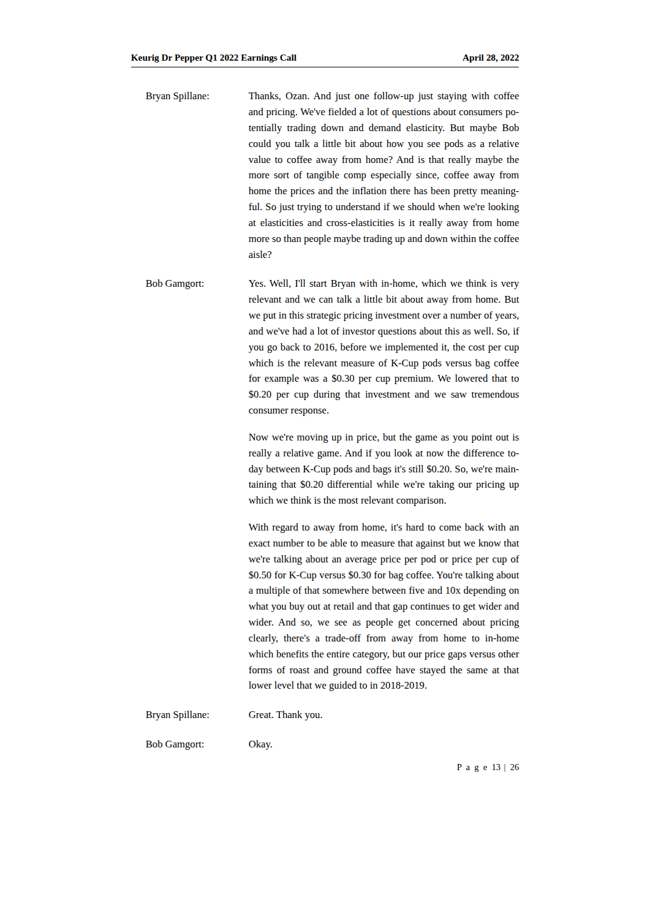Keurig Dr Pepper Q1 2022 Earnings Call
April 28, 2022
Bryan Spillane:
Thanks, Ozan. And just one follow-up just staying with coffee and pricing. We've fielded a lot of questions about consumers potentially trading down and demand elasticity. But maybe Bob could you talk a little bit about how you see pods as a relative value to coffee away from home? And is that really maybe the more sort of tangible comp especially since, coffee away from home the prices and the inflation there has been pretty meaningful. So just trying to understand if we should when we're looking at elasticities and cross-elasticities is it really away from home more so than people maybe trading up and down within the coffee aisle?
Bob Gamgort:
Yes. Well, I'll start Bryan with in-home, which we think is very relevant and we can talk a little bit about away from home. But we put in this strategic pricing investment over a number of years, and we've had a lot of investor questions about this as well. So, if you go back to 2016, before we implemented it, the cost per cup which is the relevant measure of K-Cup pods versus bag coffee for example was a $0.30 per cup premium. We lowered that to $0.20 per cup during that investment and we saw tremendous consumer response.
Now we're moving up in price, but the game as you point out is really a relative game. And if you look at now the difference today between K-Cup pods and bags it's still $0.20. So, we're maintaining that $0.20 differential while we're taking our pricing up which we think is the most relevant comparison.
With regard to away from home, it's hard to come back with an exact number to be able to measure that against but we know that we're talking about an average price per pod or price per cup of $0.50 for K-Cup versus $0.30 for bag coffee. You're talking about a multiple of that somewhere between five and 10x depending on what you buy out at retail and that gap continues to get wider and wider. And so, we see as people get concerned about pricing clearly, there's a trade-off from away from home to in-home which benefits the entire category, but our price gaps versus other forms of roast and ground coffee have stayed the same at that lower level that we guided to in 2018-2019.
Bryan Spillane:
Great. Thank you.
Bob Gamgort:
Okay.
P a g e 13 | 26